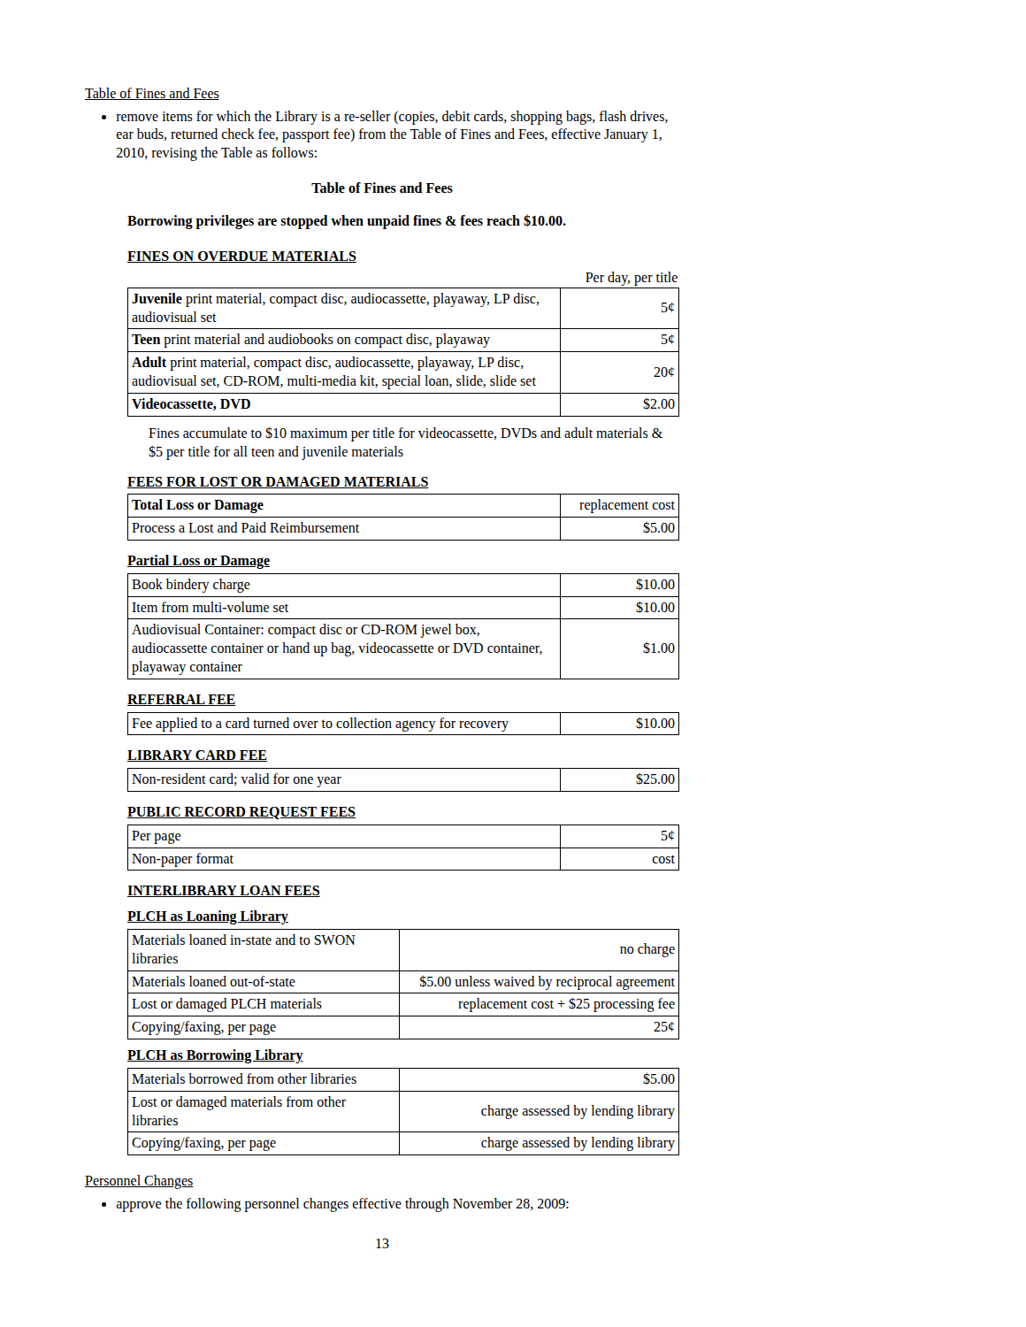Table of Fines and Fees
remove items for which the Library is a re-seller (copies, debit cards, shopping bags, flash drives, ear buds, returned check fee, passport fee) from the Table of Fines and Fees, effective January 1, 2010, revising the Table as follows:
Table of Fines and Fees
Borrowing privileges are stopped when unpaid fines & fees reach $10.00.
FINES ON OVERDUE MATERIALS
Per day, per title
| Juvenile print material, compact disc, audiocassette, playaway, LP disc, audiovisual set | 5¢ |
| Teen print material and audiobooks on compact disc, playaway | 5¢ |
| Adult print material, compact disc, audiocassette, playaway, LP disc, audiovisual set, CD-ROM, multi-media kit, special loan, slide, slide set | 20¢ |
| Videocassette, DVD | $2.00 |
Fines accumulate to $10 maximum per title for videocassette, DVDs and adult materials & $5 per title for all teen and juvenile materials
FEES FOR LOST OR DAMAGED MATERIALS
| Total Loss or Damage | replacement cost |
| Process a Lost and Paid Reimbursement | $5.00 |
Partial Loss or Damage
| Book bindery charge | $10.00 |
| Item from multi-volume set | $10.00 |
| Audiovisual Container: compact disc or CD-ROM jewel box, audiocassette container or hand up bag, videocassette or DVD container, playaway container | $1.00 |
REFERRAL FEE
| Fee applied to a card turned over to collection agency for recovery | $10.00 |
LIBRARY CARD FEE
| Non-resident card; valid for one year | $25.00 |
PUBLIC RECORD REQUEST FEES
| Per page | 5¢ |
| Non-paper format | cost |
INTERLIBRARY LOAN FEES
PLCH as Loaning Library
| Materials loaned in-state and to SWON libraries | no charge |
| Materials loaned out-of-state | $5.00 unless waived by reciprocal agreement |
| Lost or damaged PLCH materials | replacement cost + $25 processing fee |
| Copying/faxing, per page | 25¢ |
PLCH as Borrowing Library
| Materials borrowed from other libraries | $5.00 |
| Lost or damaged materials from other libraries | charge assessed by lending library |
| Copying/faxing, per page | charge assessed by lending library |
Personnel Changes
approve the following personnel changes effective through November 28, 2009:
13